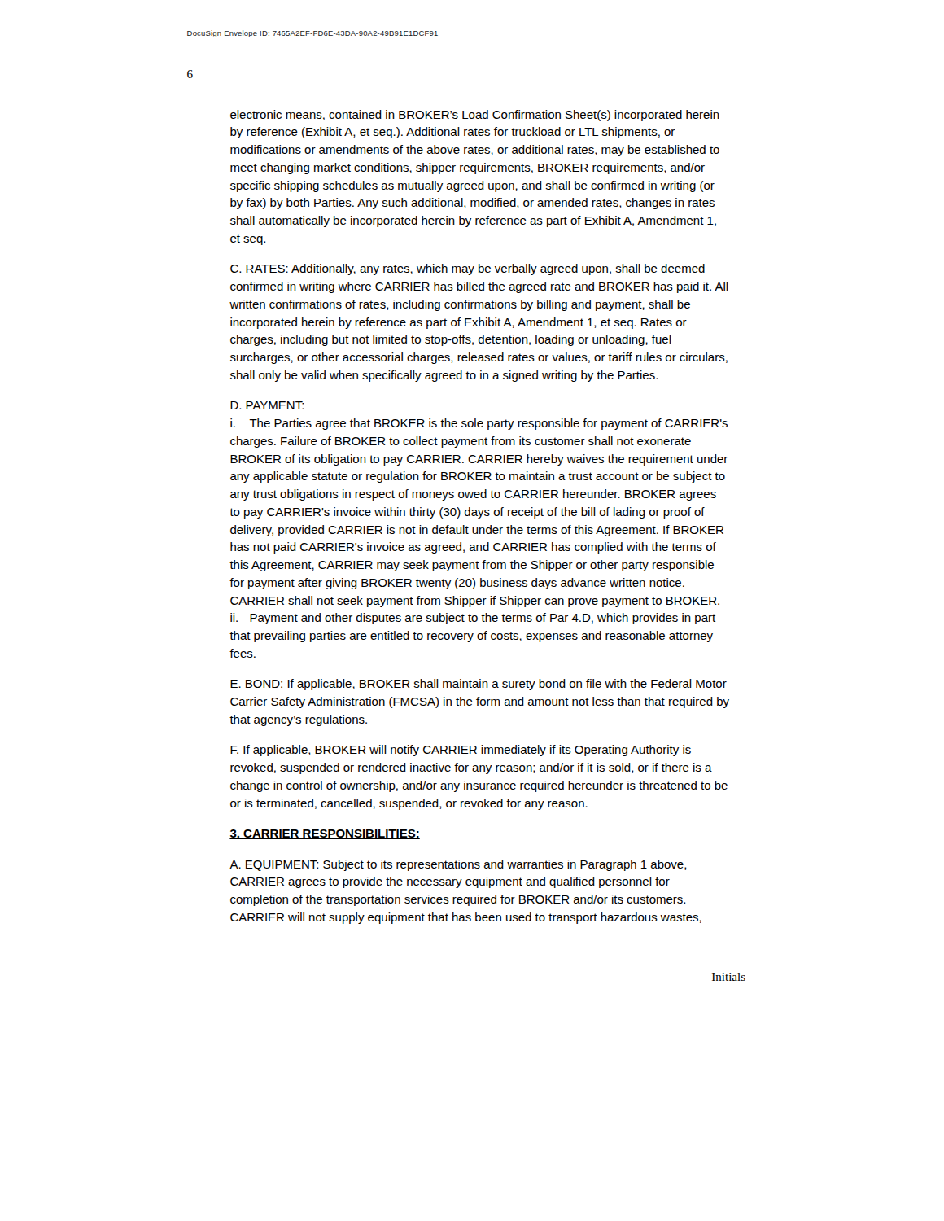DocuSign Envelope ID: 7465A2EF-FD6E-43DA-90A2-49B91E1DCF91
6
electronic means, contained in BROKER’s Load Confirmation Sheet(s) incorporated herein by reference (Exhibit A, et seq.). Additional rates for truckload or LTL shipments, or modifications or amendments of the above rates, or additional rates, may be established to meet changing market conditions, shipper requirements, BROKER requirements, and/or specific shipping schedules as mutually agreed upon, and shall be confirmed in writing (or by fax) by both Parties. Any such additional, modified, or amended rates, changes in rates shall automatically be incorporated herein by reference as part of Exhibit A, Amendment 1, et seq.
C. RATES: Additionally, any rates, which may be verbally agreed upon, shall be deemed confirmed in writing where CARRIER has billed the agreed rate and BROKER has paid it. All written confirmations of rates, including confirmations by billing and payment, shall be incorporated herein by reference as part of Exhibit A, Amendment 1, et seq. Rates or charges, including but not limited to stop-offs, detention, loading or unloading, fuel surcharges, or other accessorial charges, released rates or values, or tariff rules or circulars, shall only be valid when specifically agreed to in a signed writing by the Parties.
D. PAYMENT:
i. The Parties agree that BROKER is the sole party responsible for payment of CARRIER's charges. Failure of BROKER to collect payment from its customer shall not exonerate BROKER of its obligation to pay CARRIER. CARRIER hereby waives the requirement under any applicable statute or regulation for BROKER to maintain a trust account or be subject to any trust obligations in respect of moneys owed to CARRIER hereunder. BROKER agrees to pay CARRIER's invoice within thirty (30) days of receipt of the bill of lading or proof of delivery, provided CARRIER is not in default under the terms of this Agreement. If BROKER has not paid CARRIER's invoice as agreed, and CARRIER has complied with the terms of this Agreement, CARRIER may seek payment from the Shipper or other party responsible for payment after giving BROKER twenty (20) business days advance written notice. CARRIER shall not seek payment from Shipper if Shipper can prove payment to BROKER.
ii. Payment and other disputes are subject to the terms of Par 4.D, which provides in part that prevailing parties are entitled to recovery of costs, expenses and reasonable attorney fees.
E. BOND: If applicable, BROKER shall maintain a surety bond on file with the Federal Motor Carrier Safety Administration (FMCSA) in the form and amount not less than that required by that agency’s regulations.
F. If applicable, BROKER will notify CARRIER immediately if its Operating Authority is revoked, suspended or rendered inactive for any reason; and/or if it is sold, or if there is a change in control of ownership, and/or any insurance required hereunder is threatened to be or is terminated, cancelled, suspended, or revoked for any reason.
3. CARRIER RESPONSIBILITIES:
A. EQUIPMENT: Subject to its representations and warranties in Paragraph 1 above, CARRIER agrees to provide the necessary equipment and qualified personnel for completion of the transportation services required for BROKER and/or its customers. CARRIER will not supply equipment that has been used to transport hazardous wastes,
Initials